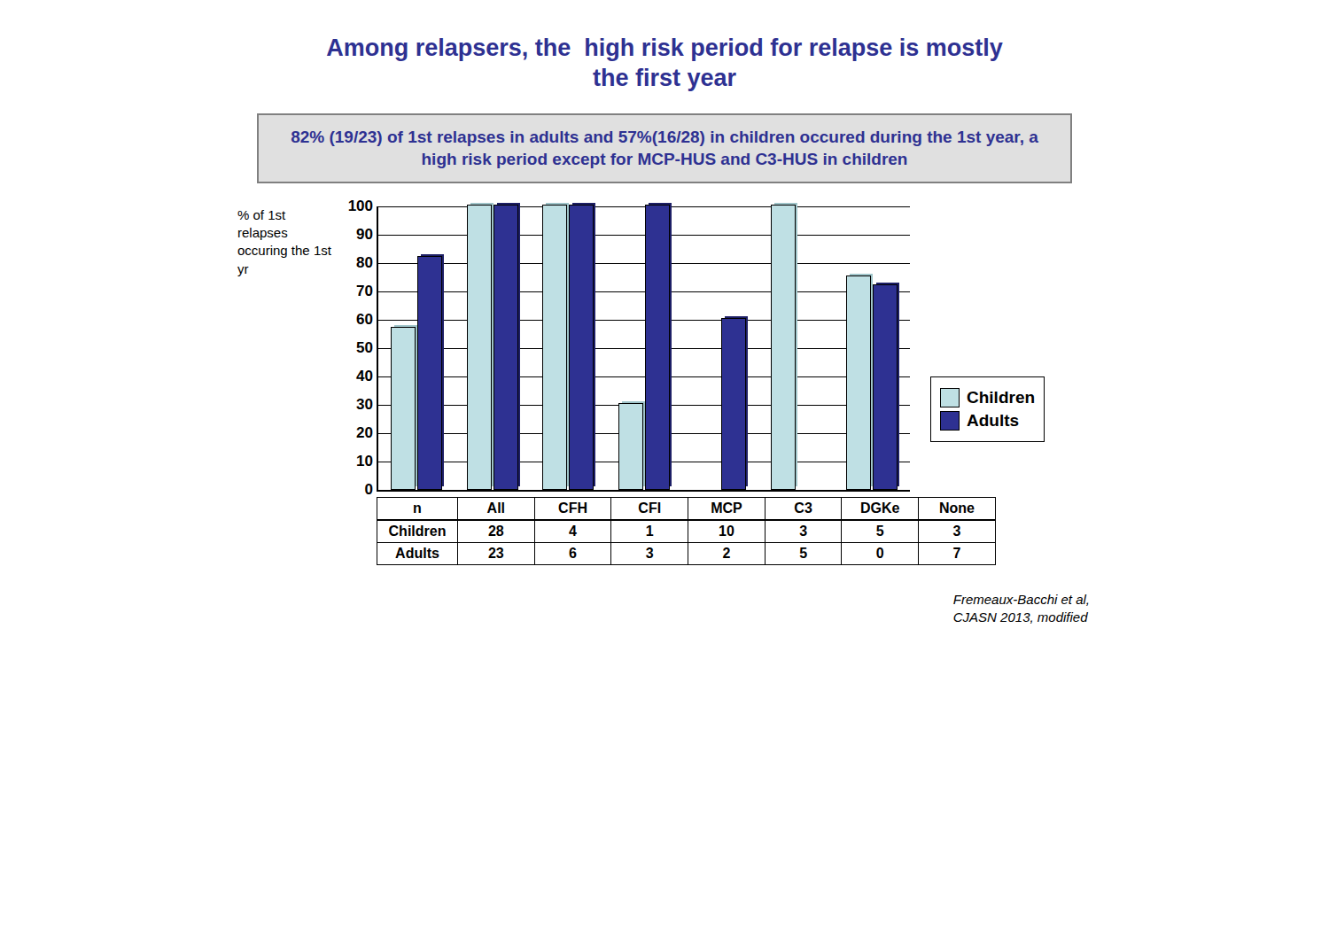Among relapsers, the high risk period for relapse is mostly
the first year
82% (19/23) of 1st relapses in adults and 57%(16/28) in children occured during the 1st year, a high risk period except for MCP-HUS and C3-HUS in children
% of 1st relapses occuring the 1st yr
100
90
80
70
60
50
40
30
20
10
0
Children
Adults
| n | All | CFH | CFI | MCP | C3 | DGKe | None |
| --- | --- | --- | --- | --- | --- | --- | --- |
| Children | 28 | 4 | 1 | 10 | 3 | 5 | 3 |
| Adults | 23 | 6 | 3 | 2 | 5 | 0 | 7 |
Fremeaux-Bacchi et al,
CJASN 2013, modified